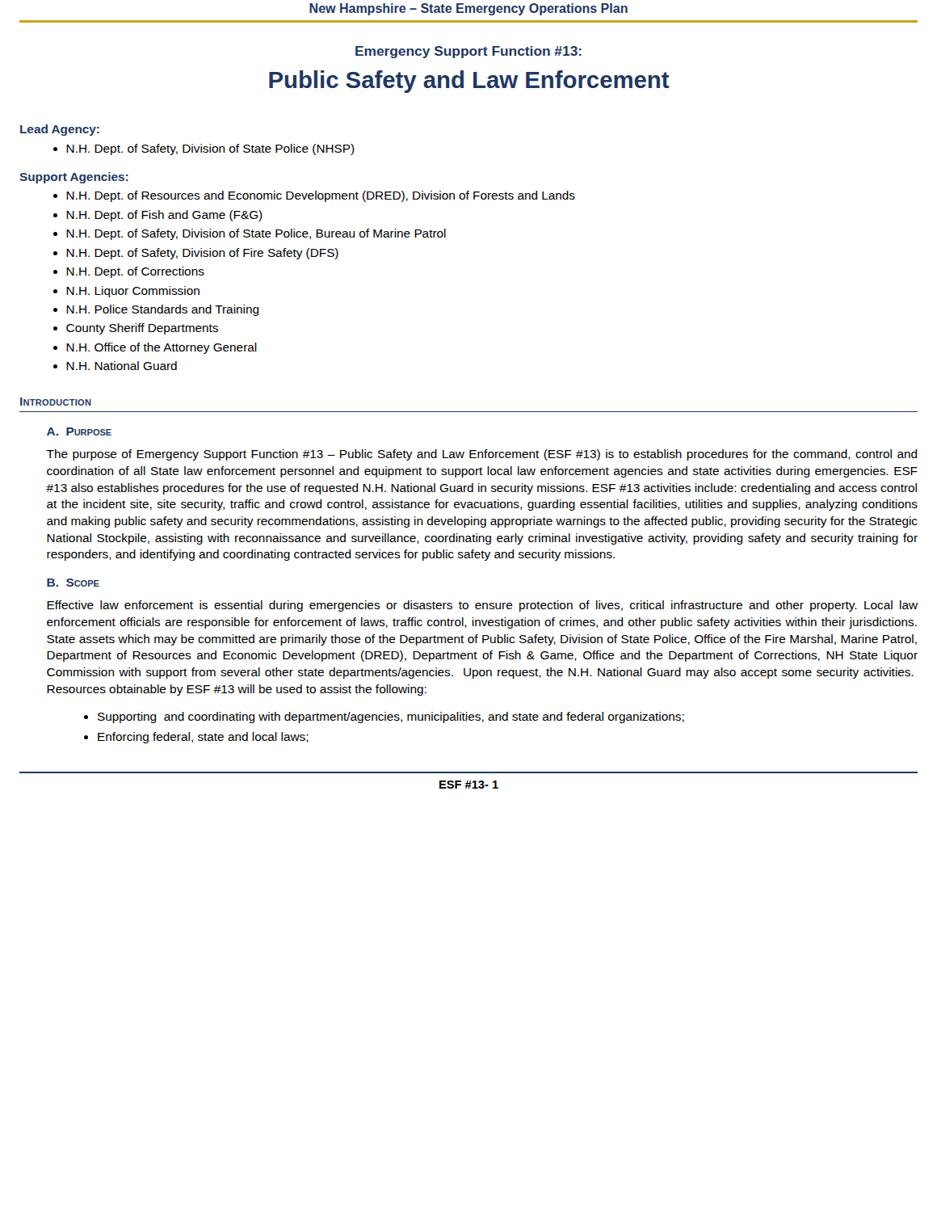New Hampshire – State Emergency Operations Plan
Emergency Support Function #13:
Public Safety and Law Enforcement
Lead Agency:
N.H. Dept. of Safety, Division of State Police (NHSP)
Support Agencies:
N.H. Dept. of Resources and Economic Development (DRED), Division of Forests and Lands
N.H. Dept. of Fish and Game (F&G)
N.H. Dept. of Safety, Division of State Police, Bureau of Marine Patrol
N.H. Dept. of Safety, Division of Fire Safety (DFS)
N.H. Dept. of Corrections
N.H. Liquor Commission
N.H. Police Standards and Training
County Sheriff Departments
N.H. Office of the Attorney General
N.H. National Guard
Introduction
A. Purpose
The purpose of Emergency Support Function #13 – Public Safety and Law Enforcement (ESF #13) is to establish procedures for the command, control and coordination of all State law enforcement personnel and equipment to support local law enforcement agencies and state activities during emergencies. ESF #13 also establishes procedures for the use of requested N.H. National Guard in security missions. ESF #13 activities include: credentialing and access control at the incident site, site security, traffic and crowd control, assistance for evacuations, guarding essential facilities, utilities and supplies, analyzing conditions and making public safety and security recommendations, assisting in developing appropriate warnings to the affected public, providing security for the Strategic National Stockpile, assisting with reconnaissance and surveillance, coordinating early criminal investigative activity, providing safety and security training for responders, and identifying and coordinating contracted services for public safety and security missions.
B. Scope
Effective law enforcement is essential during emergencies or disasters to ensure protection of lives, critical infrastructure and other property. Local law enforcement officials are responsible for enforcement of laws, traffic control, investigation of crimes, and other public safety activities within their jurisdictions. State assets which may be committed are primarily those of the Department of Public Safety, Division of State Police, Office of the Fire Marshal, Marine Patrol, Department of Resources and Economic Development (DRED), Department of Fish & Game, Office and the Department of Corrections, NH State Liquor Commission with support from several other state departments/agencies. Upon request, the N.H. National Guard may also accept some security activities. Resources obtainable by ESF #13 will be used to assist the following:
Supporting and coordinating with department/agencies, municipalities, and state and federal organizations;
Enforcing federal, state and local laws;
ESF #13- 1